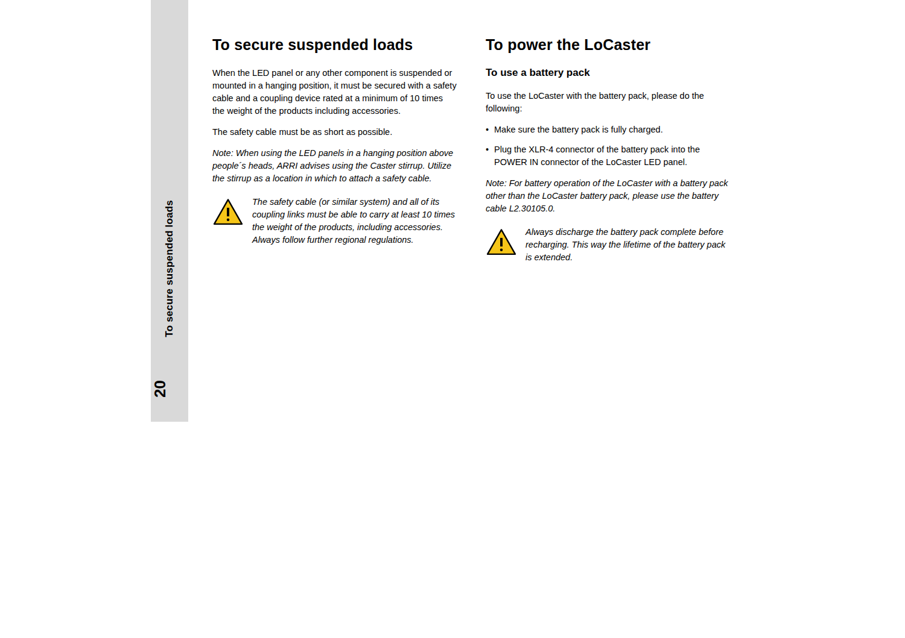To secure suspended loads
20
To secure suspended loads
When the LED panel or any other component is suspended or mounted in a hanging position, it must be secured with a safety cable and a coupling device rated at a minimum of 10 times the weight of the products including accessories.
The safety cable must be as short as possible.
Note: When using the LED panels in a hanging position above people´s heads, ARRI advises using the Caster stirrup. Utilize the stirrup as a location in which to attach a safety cable.
The safety cable (or similar system) and all of its coupling links must be able to carry at least 10 times the weight of the products, including accessories. Always follow further regional regulations.
To power the LoCaster
To use a battery pack
To use the LoCaster with the battery pack, please do the following:
Make sure the battery pack is fully charged.
Plug the XLR-4 connector of the battery pack into the POWER IN connector of the LoCaster LED panel.
Note: For battery operation of the LoCaster with a battery pack other than the LoCaster battery pack, please use the battery cable L2.30105.0.
Always discharge the battery pack complete before recharging. This way the lifetime of the battery pack is extended.